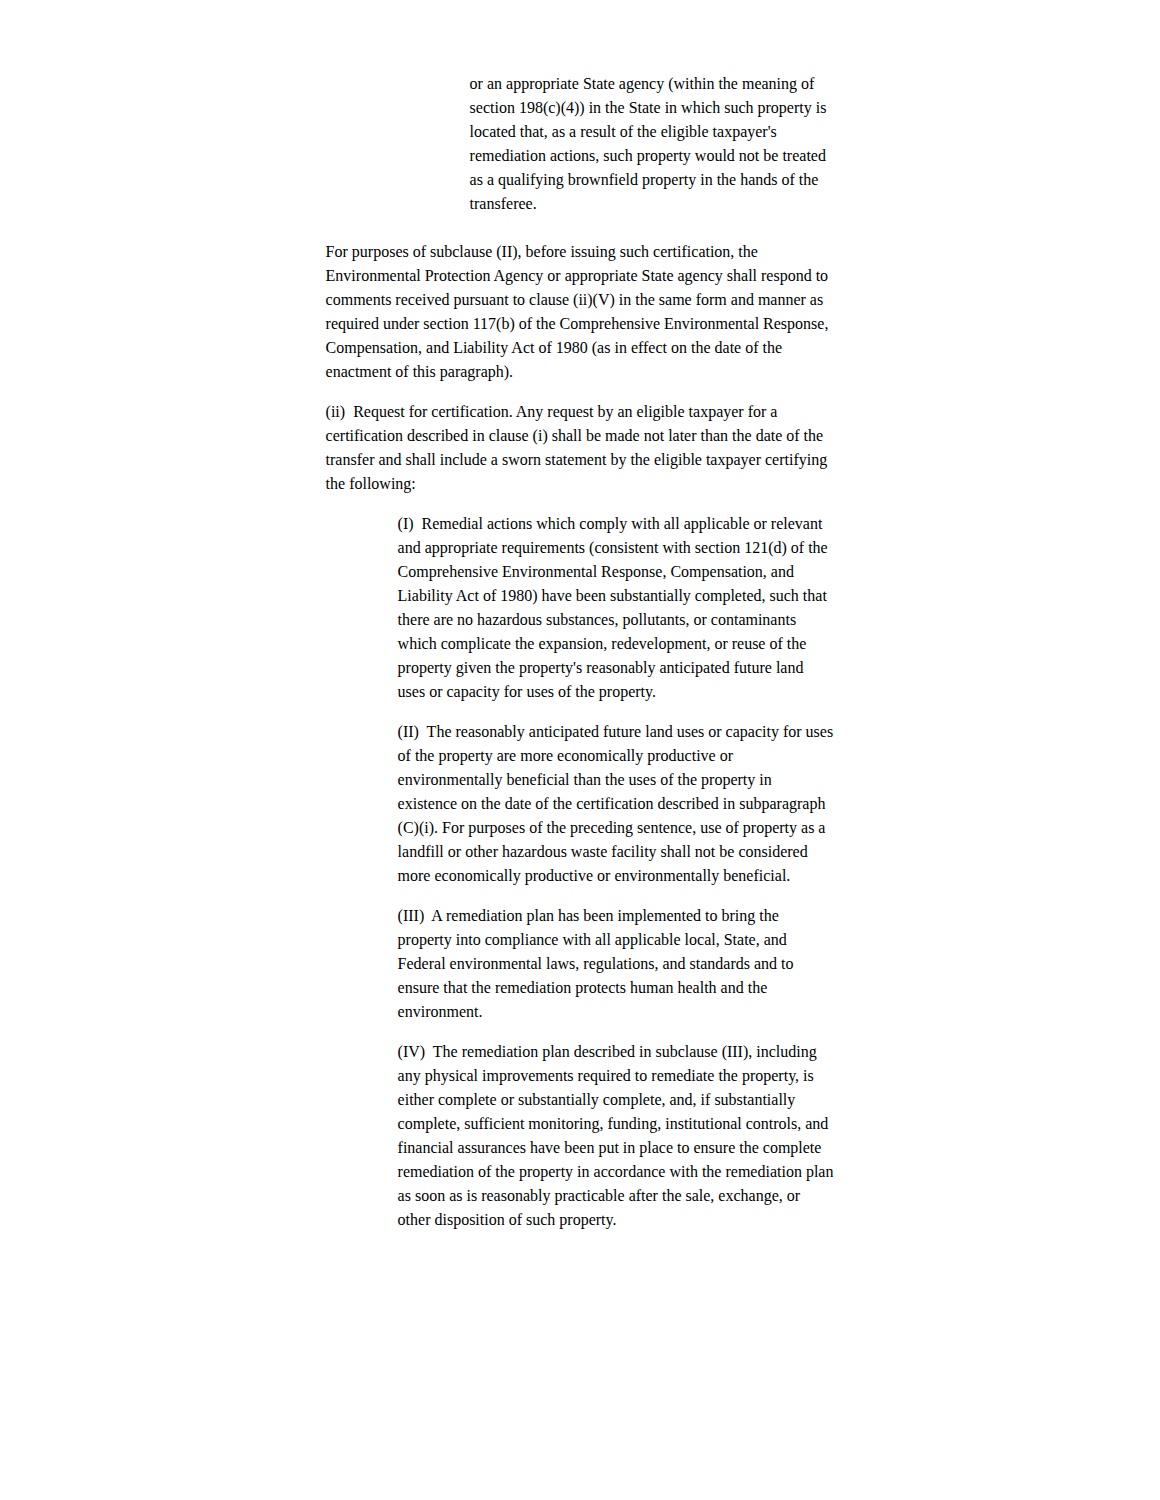or an appropriate State agency (within the meaning of section 198(c)(4)) in the State in which such property is located that, as a result of the eligible taxpayer's remediation actions, such property would not be treated as a qualifying brownfield property in the hands of the transferee.
For purposes of subclause (II), before issuing such certification, the Environmental Protection Agency or appropriate State agency shall respond to comments received pursuant to clause (ii)(V) in the same form and manner as required under section 117(b) of the Comprehensive Environmental Response, Compensation, and Liability Act of 1980 (as in effect on the date of the enactment of this paragraph).
(ii) Request for certification. Any request by an eligible taxpayer for a certification described in clause (i) shall be made not later than the date of the transfer and shall include a sworn statement by the eligible taxpayer certifying the following:
(I) Remedial actions which comply with all applicable or relevant and appropriate requirements (consistent with section 121(d) of the Comprehensive Environmental Response, Compensation, and Liability Act of 1980) have been substantially completed, such that there are no hazardous substances, pollutants, or contaminants which complicate the expansion, redevelopment, or reuse of the property given the property's reasonably anticipated future land uses or capacity for uses of the property.
(II) The reasonably anticipated future land uses or capacity for uses of the property are more economically productive or environmentally beneficial than the uses of the property in existence on the date of the certification described in subparagraph (C)(i). For purposes of the preceding sentence, use of property as a landfill or other hazardous waste facility shall not be considered more economically productive or environmentally beneficial.
(III) A remediation plan has been implemented to bring the property into compliance with all applicable local, State, and Federal environmental laws, regulations, and standards and to ensure that the remediation protects human health and the environment.
(IV) The remediation plan described in subclause (III), including any physical improvements required to remediate the property, is either complete or substantially complete, and, if substantially complete, sufficient monitoring, funding, institutional controls, and financial assurances have been put in place to ensure the complete remediation of the property in accordance with the remediation plan as soon as is reasonably practicable after the sale, exchange, or other disposition of such property.